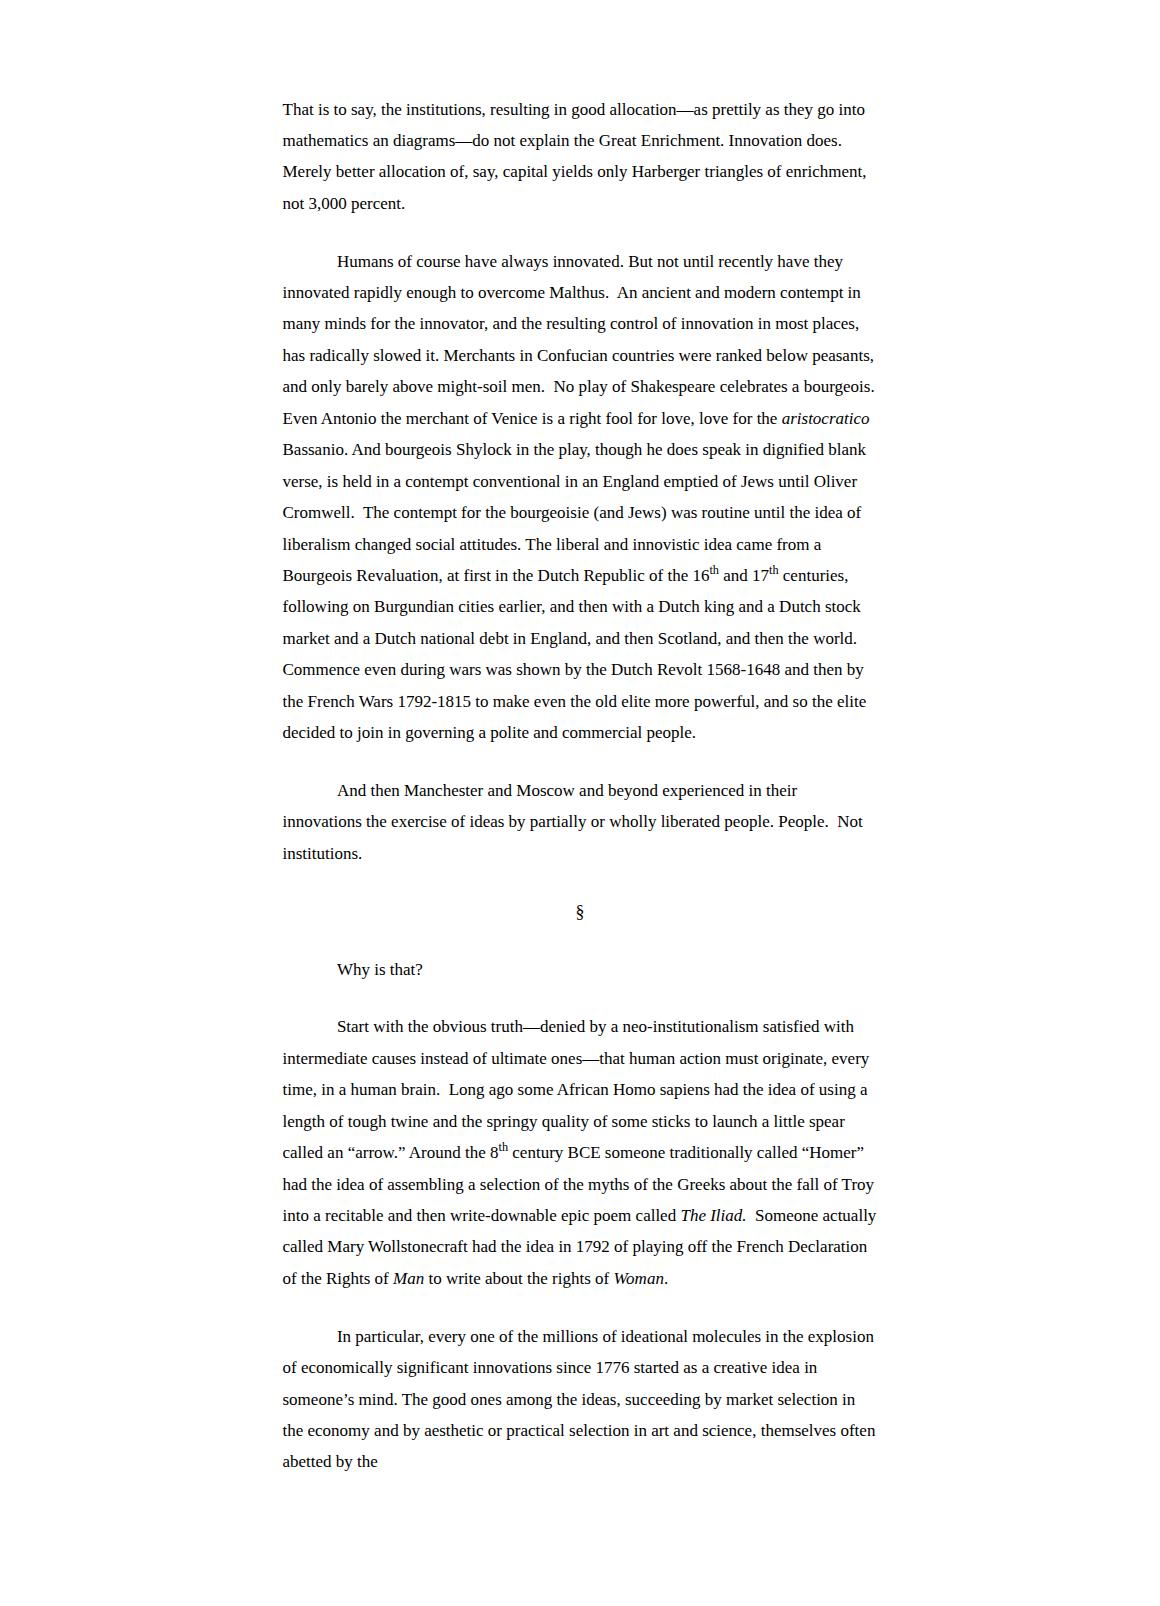That is to say, the institutions, resulting in good allocation—as prettily as they go into mathematics an diagrams—do not explain the Great Enrichment. Innovation does. Merely better allocation of, say, capital yields only Harberger triangles of enrichment, not 3,000 percent.
Humans of course have always innovated. But not until recently have they innovated rapidly enough to overcome Malthus. An ancient and modern contempt in many minds for the innovator, and the resulting control of innovation in most places, has radically slowed it. Merchants in Confucian countries were ranked below peasants, and only barely above might-soil men. No play of Shakespeare celebrates a bourgeois. Even Antonio the merchant of Venice is a right fool for love, love for the aristocratico Bassanio. And bourgeois Shylock in the play, though he does speak in dignified blank verse, is held in a contempt conventional in an England emptied of Jews until Oliver Cromwell. The contempt for the bourgeoisie (and Jews) was routine until the idea of liberalism changed social attitudes. The liberal and innovistic idea came from a Bourgeois Revaluation, at first in the Dutch Republic of the 16th and 17th centuries, following on Burgundian cities earlier, and then with a Dutch king and a Dutch stock market and a Dutch national debt in England, and then Scotland, and then the world. Commence even during wars was shown by the Dutch Revolt 1568-1648 and then by the French Wars 1792-1815 to make even the old elite more powerful, and so the elite decided to join in governing a polite and commercial people.
And then Manchester and Moscow and beyond experienced in their innovations the exercise of ideas by partially or wholly liberated people. People. Not institutions.
§
Why is that?
Start with the obvious truth—denied by a neo-institutionalism satisfied with intermediate causes instead of ultimate ones—that human action must originate, every time, in a human brain. Long ago some African Homo sapiens had the idea of using a length of tough twine and the springy quality of some sticks to launch a little spear called an “arrow.” Around the 8th century BCE someone traditionally called “Homer” had the idea of assembling a selection of the myths of the Greeks about the fall of Troy into a recitable and then write-downable epic poem called The Iliad. Someone actually called Mary Wollstonecraft had the idea in 1792 of playing off the French Declaration of the Rights of Man to write about the rights of Woman.
In particular, every one of the millions of ideational molecules in the explosion of economically significant innovations since 1776 started as a creative idea in someone’s mind. The good ones among the ideas, succeeding by market selection in the economy and by aesthetic or practical selection in art and science, themselves often abetted by the